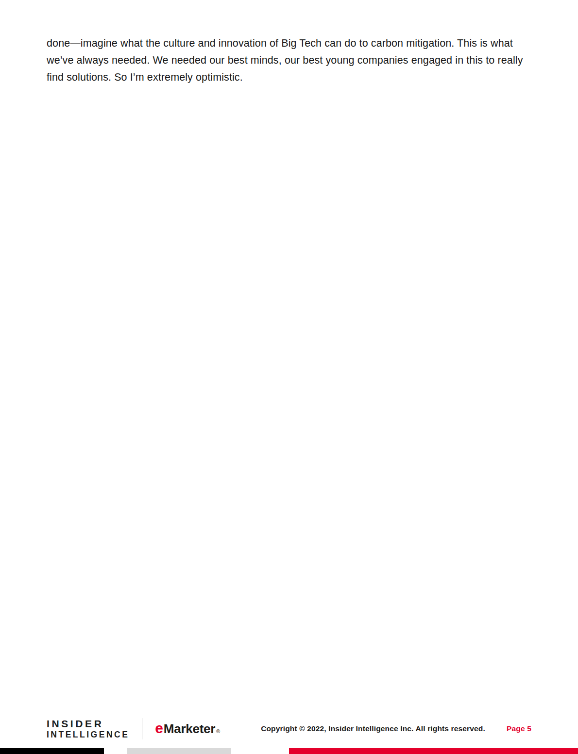done—imagine what the culture and innovation of Big Tech can do to carbon mitigation. This is what we’ve always needed. We needed our best minds, our best young companies engaged in this to really find solutions. So I’m extremely optimistic.
INSIDER INTELLIGENCE
e Marketer®
Copyright © 2022, Insider Intelligence Inc. All rights reserved.
Page 5